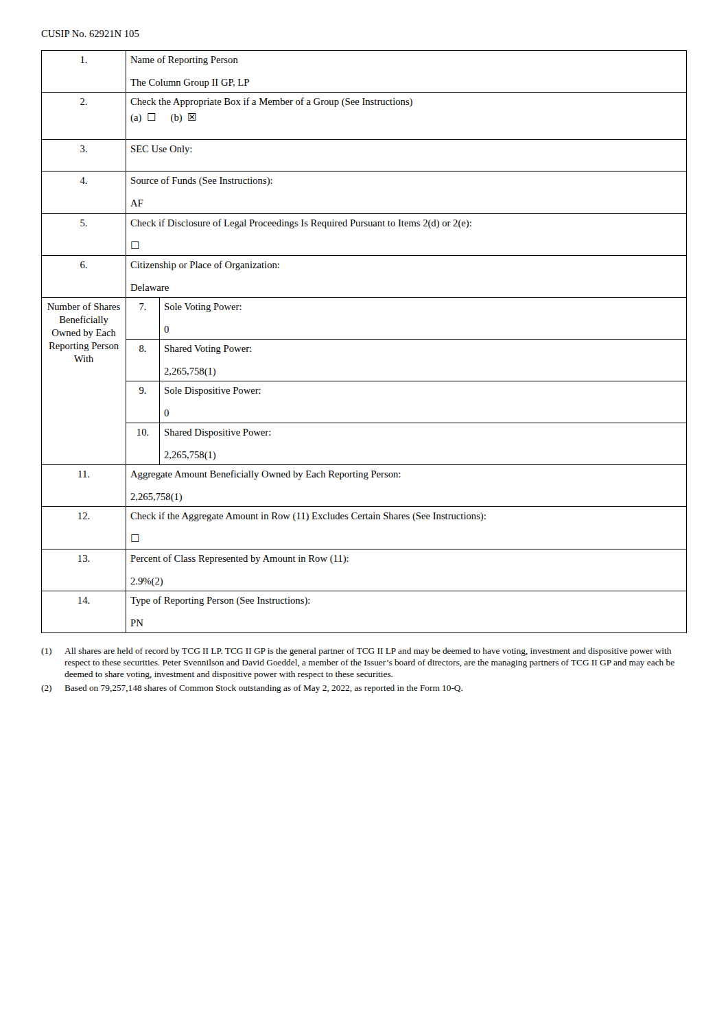CUSIP No. 62921N 105
| 1. | Name of Reporting Person The Column Group II GP, LP |
| 2. | Check the Appropriate Box if a Member of a Group (See Instructions) (a) ☐ (b) ☒ |
| 3. | SEC Use Only: |
| 4. | Source of Funds (See Instructions): AF |
| 5. | Check if Disclosure of Legal Proceedings Is Required Pursuant to Items 2(d) or 2(e): ☐ |
| 6. | Citizenship or Place of Organization: Delaware |
| Number of Shares Beneficially Owned by Each Reporting Person With | 7. | Sole Voting Power: 0 |
| 8. | Shared Voting Power: 2,265,758(1) |
| 9. | Sole Dispositive Power: 0 |
| 10. | Shared Dispositive Power: 2,265,758(1) |
| 11. | Aggregate Amount Beneficially Owned by Each Reporting Person: 2,265,758(1) |
| 12. | Check if the Aggregate Amount in Row (11) Excludes Certain Shares (See Instructions): ☐ |
| 13. | Percent of Class Represented by Amount in Row (11): 2.9%(2) |
| 14. | Type of Reporting Person (See Instructions): PN |
| (1) | All shares are held of record by TCG II LP. TCG II GP is the general partner of TCG II LP and may be deemed to have voting, investment and dispositive power with respect to these securities. Peter Svennilson and David Goeddel, a member of the Issuer’s board of directors, are the managing partners of TCG II GP and may each be deemed to share voting, investment and dispositive power with respect to these securities. |
| (2) | Based on 79,257,148 shares of Common Stock outstanding as of May 2, 2022, as reported in the Form 10-Q. |